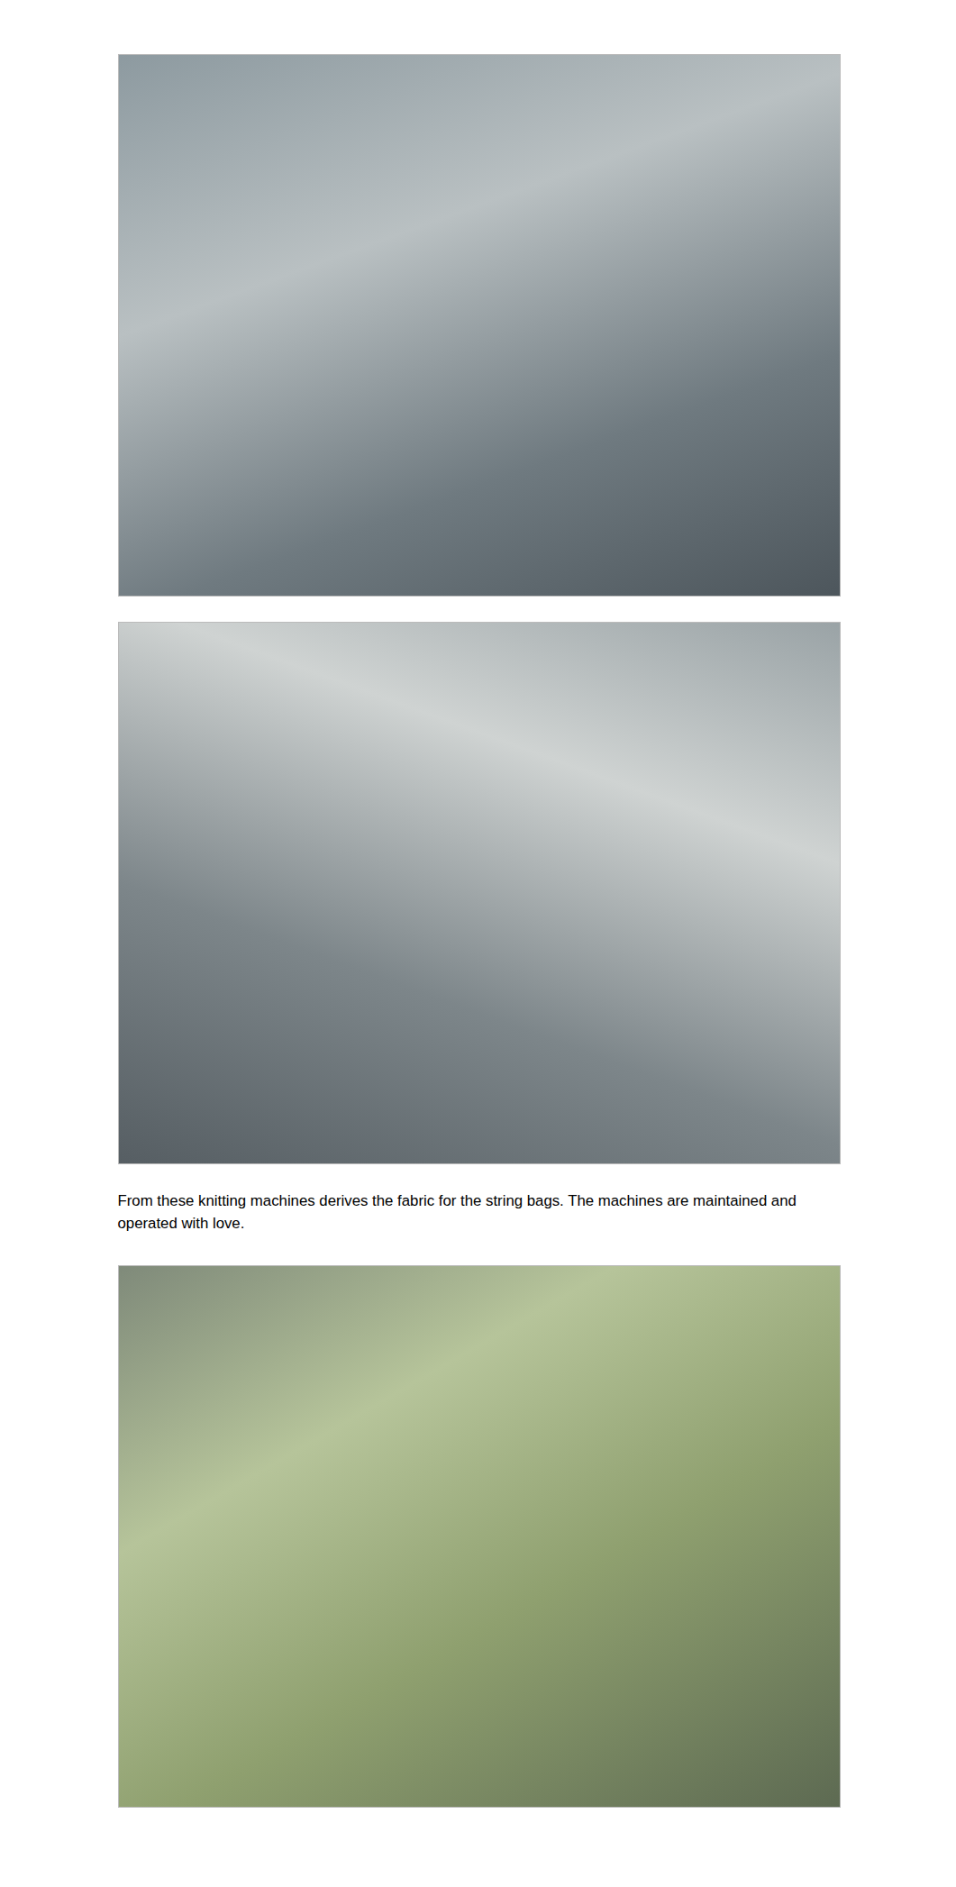From these knitting machines derives the fabric for the string bags. The machines are maintained and operated with love.